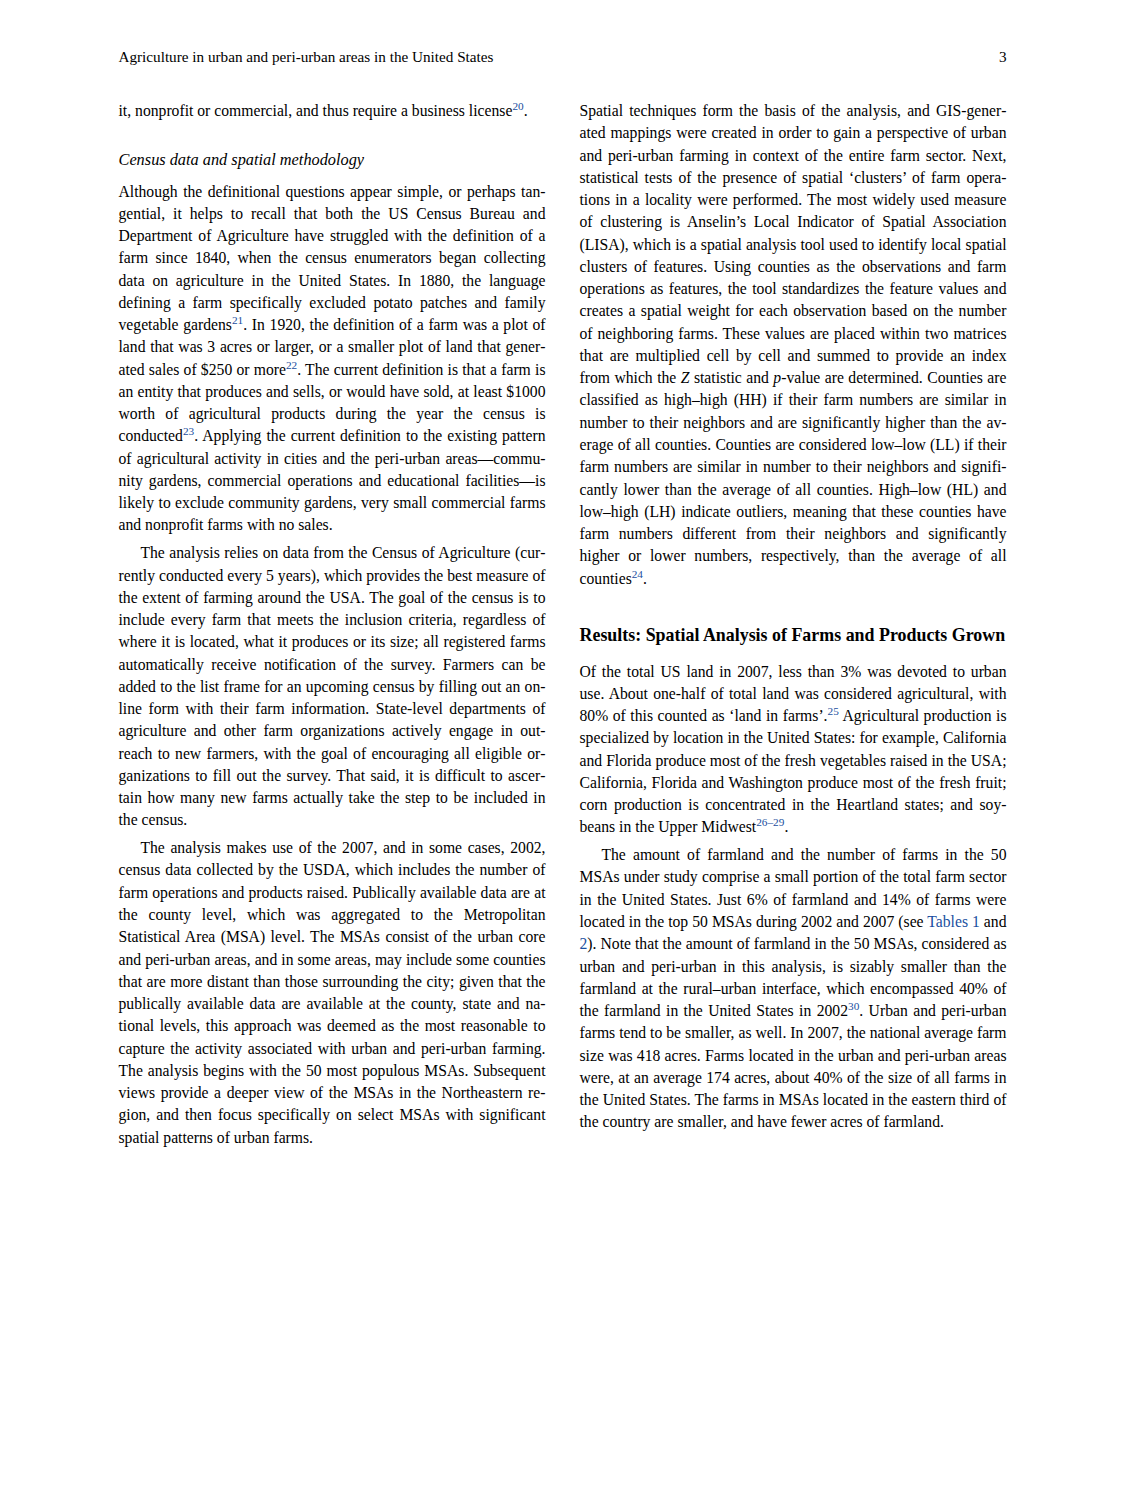Agriculture in urban and peri-urban areas in the United States 3
it, nonprofit or commercial, and thus require a business license20.
Census data and spatial methodology
Although the definitional questions appear simple, or perhaps tangential, it helps to recall that both the US Census Bureau and Department of Agriculture have struggled with the definition of a farm since 1840, when the census enumerators began collecting data on agriculture in the United States. In 1880, the language defining a farm specifically excluded potato patches and family vegetable gardens21. In 1920, the definition of a farm was a plot of land that was 3 acres or larger, or a smaller plot of land that generated sales of $250 or more22. The current definition is that a farm is an entity that produces and sells, or would have sold, at least $1000 worth of agricultural products during the year the census is conducted23. Applying the current definition to the existing pattern of agricultural activity in cities and the peri-urban areas—community gardens, commercial operations and educational facilities—is likely to exclude community gardens, very small commercial farms and nonprofit farms with no sales.
The analysis relies on data from the Census of Agriculture (currently conducted every 5 years), which provides the best measure of the extent of farming around the USA. The goal of the census is to include every farm that meets the inclusion criteria, regardless of where it is located, what it produces or its size; all registered farms automatically receive notification of the survey. Farmers can be added to the list frame for an upcoming census by filling out an online form with their farm information. State-level departments of agriculture and other farm organizations actively engage in outreach to new farmers, with the goal of encouraging all eligible organizations to fill out the survey. That said, it is difficult to ascertain how many new farms actually take the step to be included in the census.
The analysis makes use of the 2007, and in some cases, 2002, census data collected by the USDA, which includes the number of farm operations and products raised. Publically available data are at the county level, which was aggregated to the Metropolitan Statistical Area (MSA) level. The MSAs consist of the urban core and peri-urban areas, and in some areas, may include some counties that are more distant than those surrounding the city; given that the publically available data are available at the county, state and national levels, this approach was deemed as the most reasonable to capture the activity associated with urban and peri-urban farming. The analysis begins with the 50 most populous MSAs. Subsequent views provide a deeper view of the MSAs in the Northeastern region, and then focus specifically on select MSAs with significant spatial patterns of urban farms.
Spatial techniques form the basis of the analysis, and GIS-generated mappings were created in order to gain a perspective of urban and peri-urban farming in context of the entire farm sector. Next, statistical tests of the presence of spatial ‘clusters’ of farm operations in a locality were performed. The most widely used measure of clustering is Anselin’s Local Indicator of Spatial Association (LISA), which is a spatial analysis tool used to identify local spatial clusters of features. Using counties as the observations and farm operations as features, the tool standardizes the feature values and creates a spatial weight for each observation based on the number of neighboring farms. These values are placed within two matrices that are multiplied cell by cell and summed to provide an index from which the Z statistic and p-value are determined. Counties are classified as high–high (HH) if their farm numbers are similar in number to their neighbors and are significantly higher than the average of all counties. Counties are considered low–low (LL) if their farm numbers are similar in number to their neighbors and significantly lower than the average of all counties. High–low (HL) and low–high (LH) indicate outliers, meaning that these counties have farm numbers different from their neighbors and significantly higher or lower numbers, respectively, than the average of all counties24.
Results: Spatial Analysis of Farms and Products Grown
Of the total US land in 2007, less than 3% was devoted to urban use. About one-half of total land was considered agricultural, with 80% of this counted as ‘land in farms’.25 Agricultural production is specialized by location in the United States: for example, California and Florida produce most of the fresh vegetables raised in the USA; California, Florida and Washington produce most of the fresh fruit; corn production is concentrated in the Heartland states; and soybeans in the Upper Midwest26–29.
The amount of farmland and the number of farms in the 50 MSAs under study comprise a small portion of the total farm sector in the United States. Just 6% of farmland and 14% of farms were located in the top 50 MSAs during 2002 and 2007 (see Tables 1 and 2). Note that the amount of farmland in the 50 MSAs, considered as urban and peri-urban in this analysis, is sizably smaller than the farmland at the rural–urban interface, which encompassed 40% of the farmland in the United States in 200230. Urban and peri-urban farms tend to be smaller, as well. In 2007, the national average farm size was 418 acres. Farms located in the urban and peri-urban areas were, at an average 174 acres, about 40% of the size of all farms in the United States. The farms in MSAs located in the eastern third of the country are smaller, and have fewer acres of farmland.